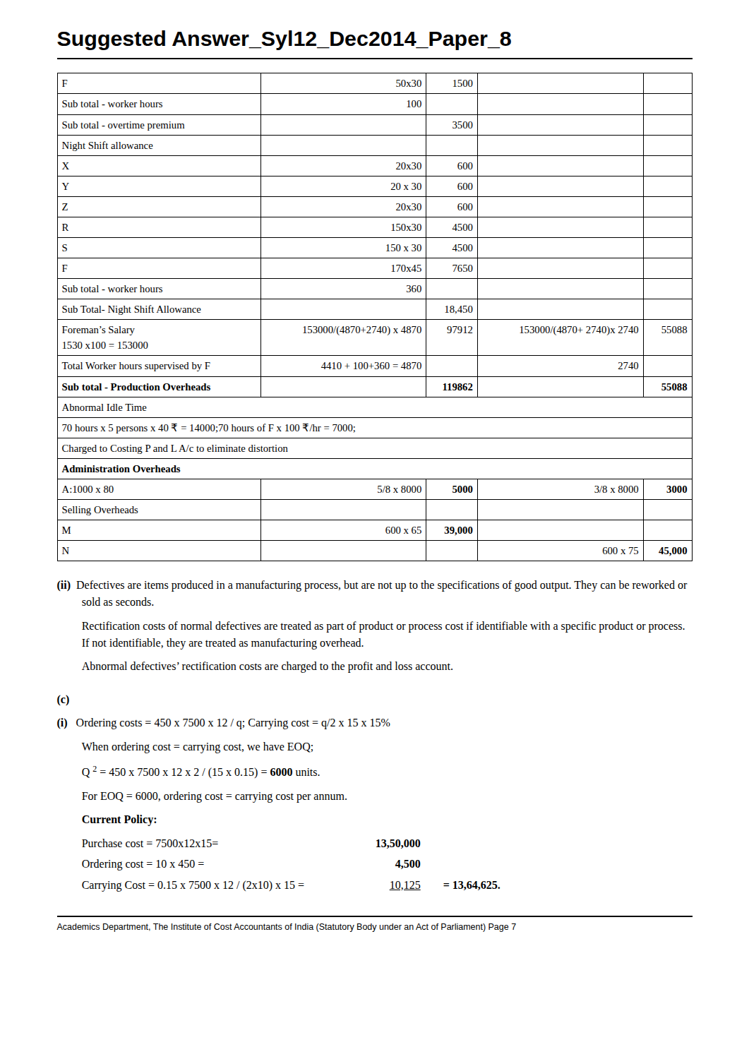Suggested Answer_Syl12_Dec2014_Paper_8
| F | 50x30 | 1500 | | |
| Sub total - worker hours | 100 | | | |
| Sub total - overtime premium | | 3500 | | |
| Night Shift allowance | | | | |
| X | 20x30 | 600 | | |
| Y | 20 x 30 | 600 | | |
| Z | 20x30 | 600 | | |
| R | 150x30 | 4500 | | |
| S | 150 x 30 | 4500 | | |
| F | 170x45 | 7650 | | |
| Sub total - worker hours | 360 | | | |
| Sub Total- Night Shift Allowance | | 18,450 | | |
| Foreman’s Salary 1530 x100 = 153000 | 153000/(4870+2740) x 4870 | 97912 | 153000/(4870+ 2740)x 2740 | 55088 |
| Total Worker hours supervised by F | 4410 + 100+360 = 4870 | | 2740 | |
| Sub total - Production Overheads | | 119862 | | 55088 |
| Abnormal Idle Time |
| 70 hours x 5 persons x 40 ₹ = 14000;70 hours of F x 100 ₹/hr = 7000; |
| Charged to Costing P and L A/c to eliminate distortion |
| Administration Overheads |
| A:1000 x 80 | 5/8 x 8000 | 5000 | 3/8 x 8000 | 3000 |
| Selling Overheads | | | | |
| M | 600 x 65 | 39,000 | | |
| N | | | 600 x 75 | 45,000 |
(ii) Defectives are items produced in a manufacturing process, but are not up to the specifications of good output. They can be reworked or sold as seconds.
Rectification costs of normal defectives are treated as part of product or process cost if identifiable with a specific product or process. If not identifiable, they are treated as manufacturing overhead.
Abnormal defectives’ rectification costs are charged to the profit and loss account.
(c)
(i) Ordering costs = 450 x 7500 x 12 / q; Carrying cost = q/2 x 15 x 15%
When ordering cost = carrying cost, we have EOQ;
Q 2 = 450 x 7500 x 12 x 2 / (15 x 0.15) = 6000 units.
For EOQ = 6000, ordering cost = carrying cost per annum.
Current Policy:
Purchase cost = 7500x12x15= 13,50,000
Ordering cost = 10 x 450 = 4,500
Carrying Cost = 0.15 x 7500 x 12 / (2x10) x 15 = 10,125 = 13,64,625.
Academics Department, The Institute of Cost Accountants of India (Statutory Body under an Act of Parliament) Page 7